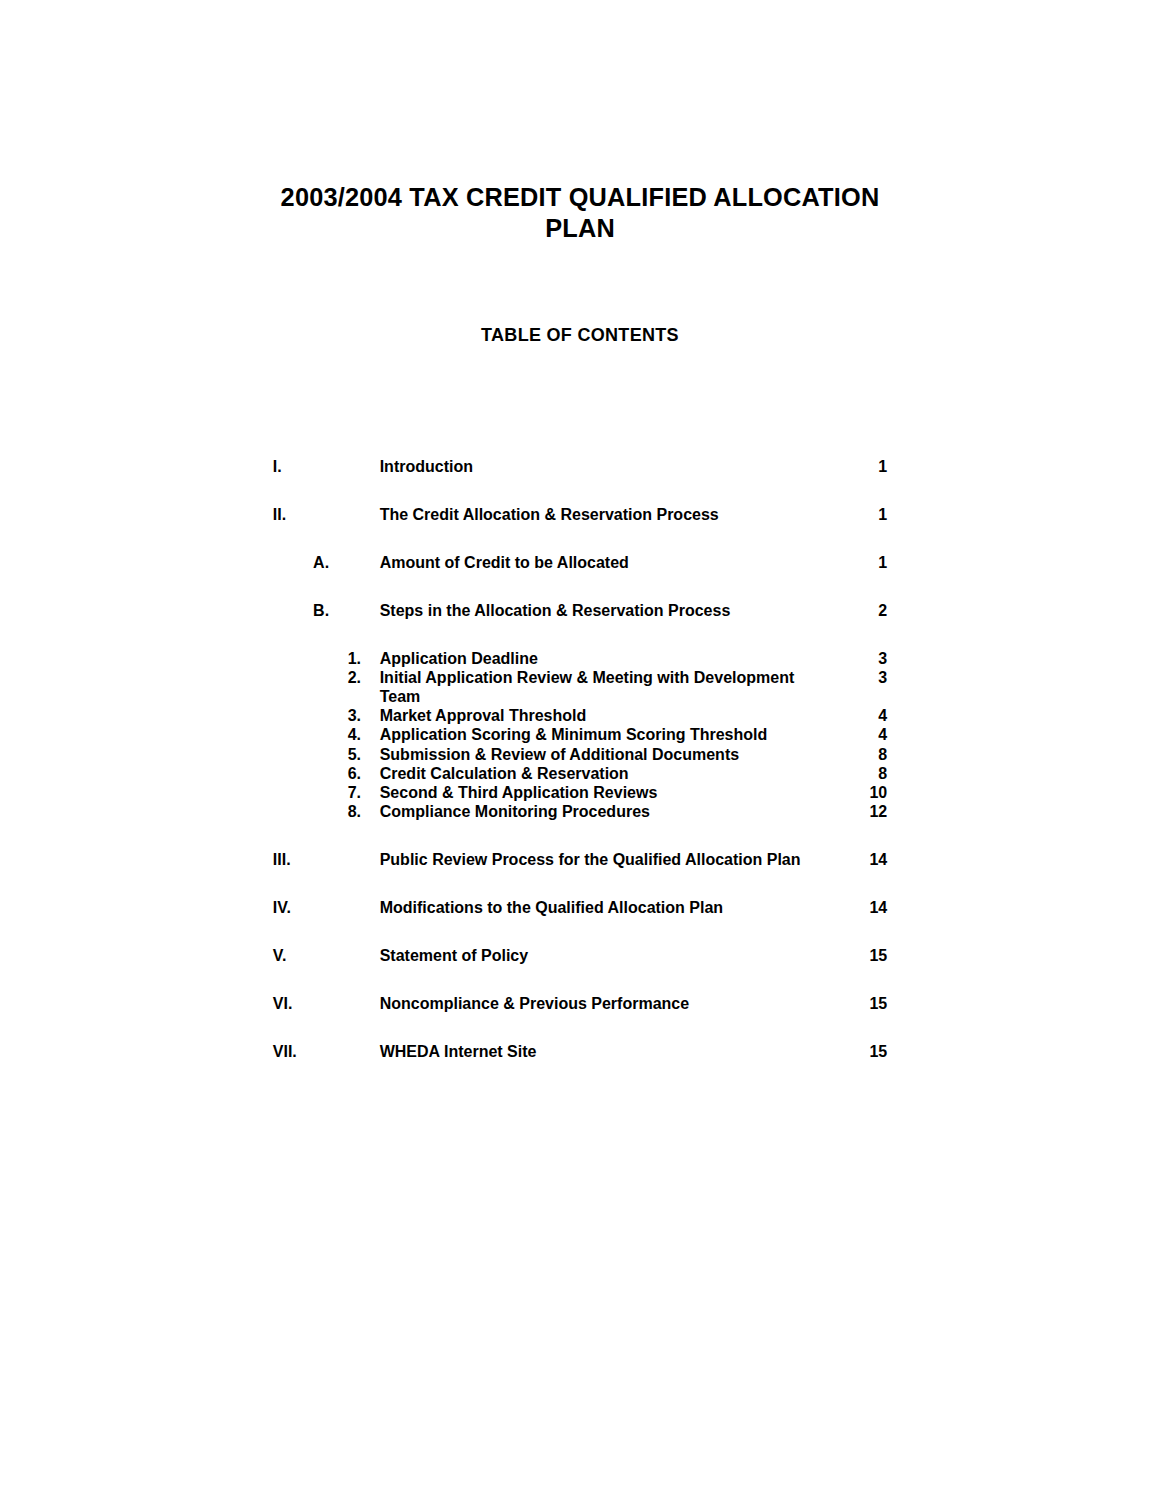2003/2004 TAX CREDIT QUALIFIED ALLOCATION PLAN
TABLE OF CONTENTS
| I. | Introduction | 1 |
| II. | The Credit Allocation & Reservation Process | 1 |
| A. | Amount of Credit to be Allocated | 1 |
| B. | Steps in the Allocation & Reservation Process | 2 |
| 1. | Application Deadline | 3 |
| 2. | Initial Application Review & Meeting with Development Team | 3 |
| 3. | Market Approval Threshold | 4 |
| 4. | Application Scoring & Minimum Scoring Threshold | 4 |
| 5. | Submission & Review of Additional Documents | 8 |
| 6. | Credit Calculation & Reservation | 8 |
| 7. | Second & Third Application Reviews | 10 |
| 8. | Compliance Monitoring Procedures | 12 |
| III. | Public Review Process for the Qualified Allocation Plan | 14 |
| IV. | Modifications to the Qualified Allocation Plan | 14 |
| V. | Statement of Policy | 15 |
| VI. | Noncompliance & Previous Performance | 15 |
| VII. | WHEDA Internet Site | 15 |